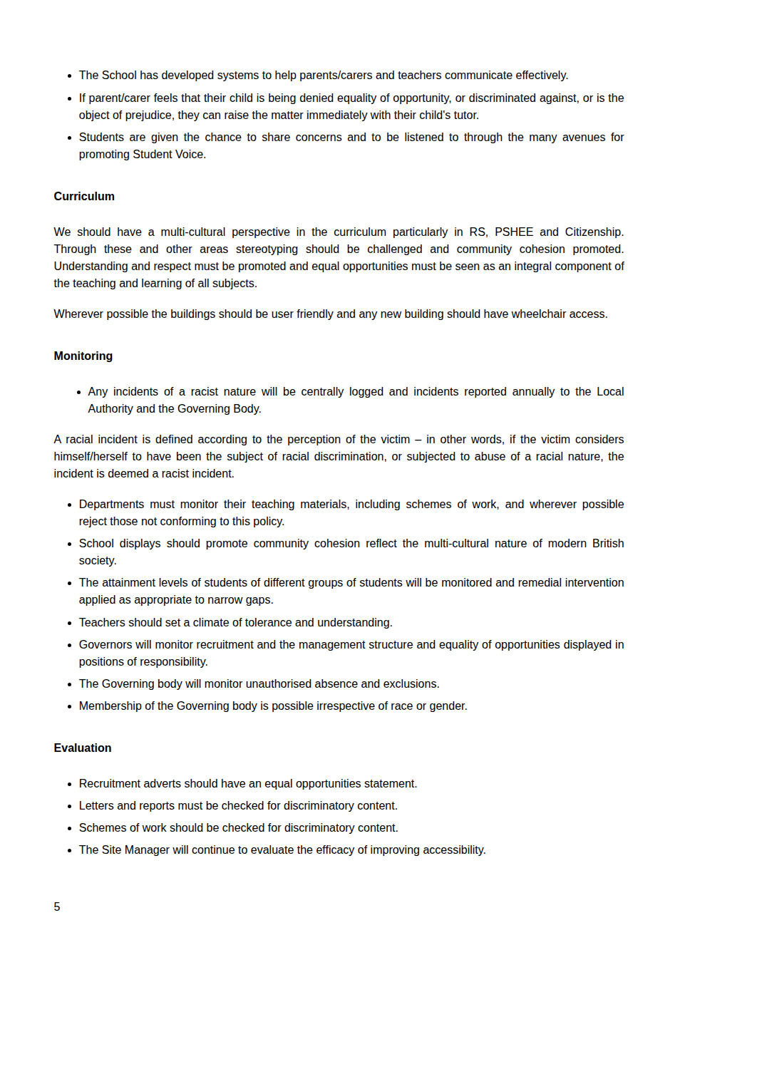The School has developed systems to help parents/carers and teachers communicate effectively.
If parent/carer feels that their child is being denied equality of opportunity, or discriminated against, or is the object of prejudice, they can raise the matter immediately with their child's tutor.
Students are given the chance to share concerns and to be listened to through the many avenues for promoting Student Voice.
Curriculum
We should have a multi-cultural perspective in the curriculum particularly in RS, PSHEE and Citizenship. Through these and other areas stereotyping should be challenged and community cohesion promoted. Understanding and respect must be promoted and equal opportunities must be seen as an integral component of the teaching and learning of all subjects.
Wherever possible the buildings should be user friendly and any new building should have wheelchair access.
Monitoring
Any incidents of a racist nature will be centrally logged and incidents reported annually to the Local Authority and the Governing Body.
A racial incident is defined according to the perception of the victim – in other words, if the victim considers himself/herself to have been the subject of racial discrimination, or subjected to abuse of a racial nature, the incident is deemed a racist incident.
Departments must monitor their teaching materials, including schemes of work, and wherever possible reject those not conforming to this policy.
School displays should promote community cohesion reflect the multi-cultural nature of modern British society.
The attainment levels of students of different groups of students will be monitored and remedial intervention applied as appropriate to narrow gaps.
Teachers should set a climate of tolerance and understanding.
Governors will monitor recruitment and the management structure and equality of opportunities displayed in positions of responsibility.
The Governing body will monitor unauthorised absence and exclusions.
Membership of the Governing body is possible irrespective of race or gender.
Evaluation
Recruitment adverts should have an equal opportunities statement.
Letters and reports must be checked for discriminatory content.
Schemes of work should be checked for discriminatory content.
The Site Manager will continue to evaluate the efficacy of improving accessibility.
5